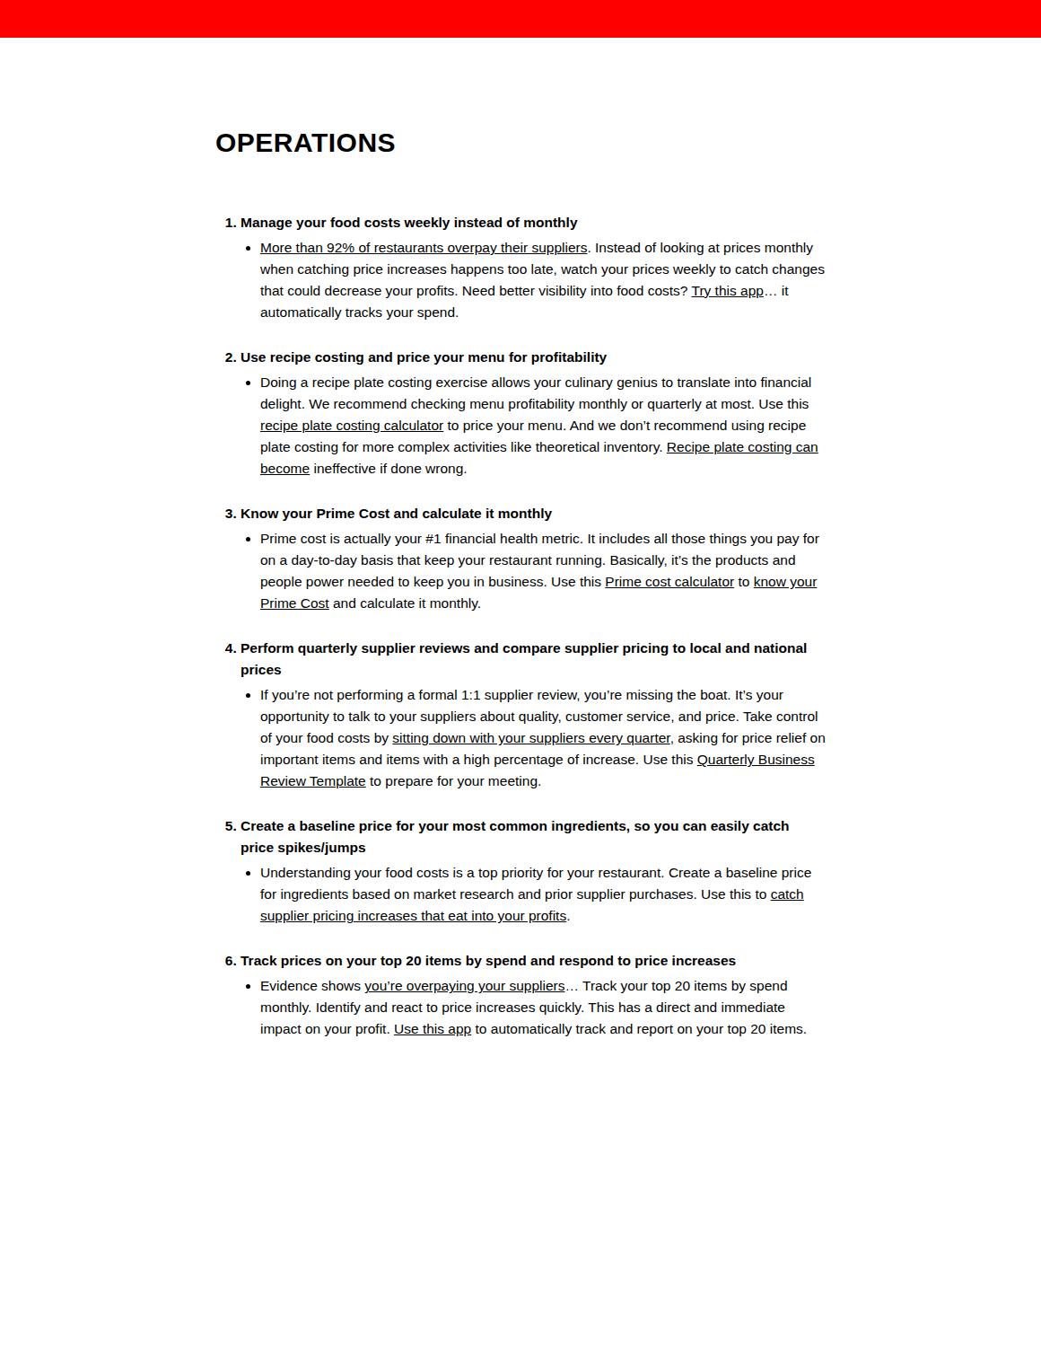OPERATIONS
Manage your food costs weekly instead of monthly
More than 92% of restaurants overpay their suppliers. Instead of looking at prices monthly when catching price increases happens too late, watch your prices weekly to catch changes that could decrease your profits. Need better visibility into food costs? Try this app… it automatically tracks your spend.
Use recipe costing and price your menu for profitability
Doing a recipe plate costing exercise allows your culinary genius to translate into financial delight. We recommend checking menu profitability monthly or quarterly at most. Use this recipe plate costing calculator to price your menu. And we don’t recommend using recipe plate costing for more complex activities like theoretical inventory. Recipe plate costing can become ineffective if done wrong.
Know your Prime Cost and calculate it monthly
Prime cost is actually your #1 financial health metric. It includes all those things you pay for on a day-to-day basis that keep your restaurant running. Basically, it’s the products and people power needed to keep you in business. Use this Prime cost calculator to know your Prime Cost and calculate it monthly.
Perform quarterly supplier reviews and compare supplier pricing to local and national prices
If you’re not performing a formal 1:1 supplier review, you’re missing the boat. It’s your opportunity to talk to your suppliers about quality, customer service, and price. Take control of your food costs by sitting down with your suppliers every quarter, asking for price relief on important items and items with a high percentage of increase. Use this Quarterly Business Review Template to prepare for your meeting.
Create a baseline price for your most common ingredients, so you can easily catch price spikes/jumps
Understanding your food costs is a top priority for your restaurant. Create a baseline price for ingredients based on market research and prior supplier purchases. Use this to catch supplier pricing increases that eat into your profits.
Track prices on your top 20 items by spend and respond to price increases
Evidence shows you’re overpaying your suppliers… Track your top 20 items by spend monthly. Identify and react to price increases quickly. This has a direct and immediate impact on your profit. Use this app to automatically track and report on your top 20 items.